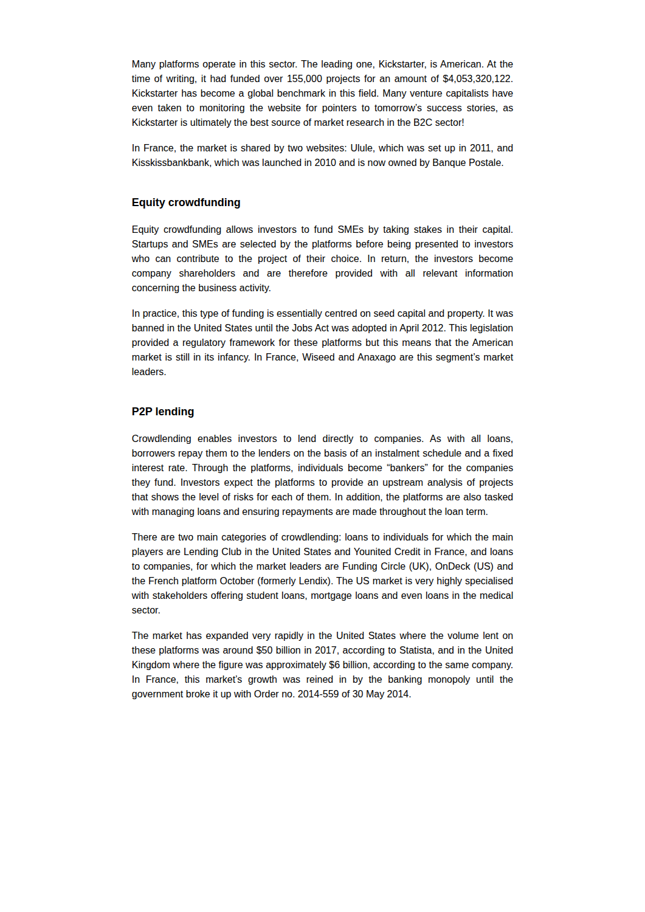Many platforms operate in this sector. The leading one, Kickstarter, is American. At the time of writing, it had funded over 155,000 projects for an amount of $4,053,320,122. Kickstarter has become a global benchmark in this field. Many venture capitalists have even taken to monitoring the website for pointers to tomorrow’s success stories, as Kickstarter is ultimately the best source of market research in the B2C sector!
In France, the market is shared by two websites: Ulule, which was set up in 2011, and Kisskissbankbank, which was launched in 2010 and is now owned by Banque Postale.
Equity crowdfunding
Equity crowdfunding allows investors to fund SMEs by taking stakes in their capital. Startups and SMEs are selected by the platforms before being presented to investors who can contribute to the project of their choice. In return, the investors become company shareholders and are therefore provided with all relevant information concerning the business activity.
In practice, this type of funding is essentially centred on seed capital and property. It was banned in the United States until the Jobs Act was adopted in April 2012. This legislation provided a regulatory framework for these platforms but this means that the American market is still in its infancy. In France, Wiseed and Anaxago are this segment’s market leaders.
P2P lending
Crowdlending enables investors to lend directly to companies. As with all loans, borrowers repay them to the lenders on the basis of an instalment schedule and a fixed interest rate. Through the platforms, individuals become “bankers” for the companies they fund. Investors expect the platforms to provide an upstream analysis of projects that shows the level of risks for each of them. In addition, the platforms are also tasked with managing loans and ensuring repayments are made throughout the loan term.
There are two main categories of crowdlending: loans to individuals for which the main players are Lending Club in the United States and Younited Credit in France, and loans to companies, for which the market leaders are Funding Circle (UK), OnDeck (US) and the French platform October (formerly Lendix). The US market is very highly specialised with stakeholders offering student loans, mortgage loans and even loans in the medical sector.
The market has expanded very rapidly in the United States where the volume lent on these platforms was around $50 billion in 2017, according to Statista, and in the United Kingdom where the figure was approximately $6 billion, according to the same company. In France, this market’s growth was reined in by the banking monopoly until the government broke it up with Order no. 2014-559 of 30 May 2014.